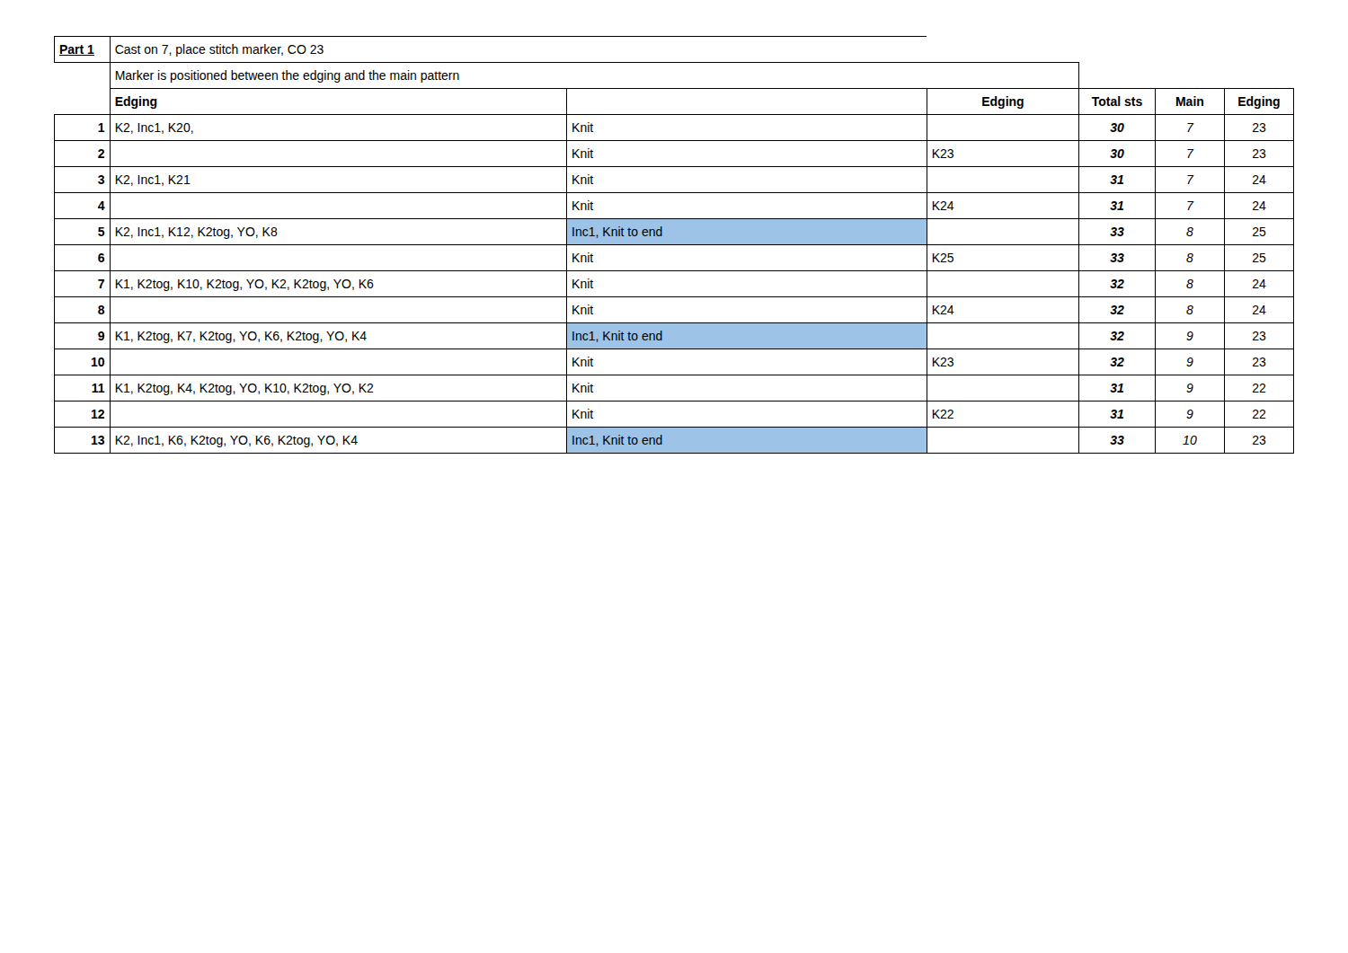| Part 1 | Cast on 7, place stitch marker, CO 23 | | | | |
| | Marker is positioned between the edging and the main pattern | | | |
| | Edging | | Edging | Total sts | Main | Edging |
| 1 | K2, Inc1, K20, | Knit | | 30 | 7 | 23 |
| 2 | | Knit | K23 | 30 | 7 | 23 |
| 3 | K2, Inc1, K21 | Knit | | 31 | 7 | 24 |
| 4 | | Knit | K24 | 31 | 7 | 24 |
| 5 | K2, Inc1, K12, K2tog, YO, K8 | Inc1, Knit to end | | 33 | 8 | 25 |
| 6 | | Knit | K25 | 33 | 8 | 25 |
| 7 | K1, K2tog, K10, K2tog, YO, K2, K2tog, YO, K6 | Knit | | 32 | 8 | 24 |
| 8 | | Knit | K24 | 32 | 8 | 24 |
| 9 | K1, K2tog, K7, K2tog, YO, K6, K2tog, YO, K4 | Inc1, Knit to end | | 32 | 9 | 23 |
| 10 | | Knit | K23 | 32 | 9 | 23 |
| 11 | K1, K2tog, K4, K2tog, YO, K10, K2tog, YO, K2 | Knit | | 31 | 9 | 22 |
| 12 | | Knit | K22 | 31 | 9 | 22 |
| 13 | K2, Inc1, K6, K2tog, YO, K6, K2tog, YO, K4 | Inc1, Knit to end | | 33 | 10 | 23 |